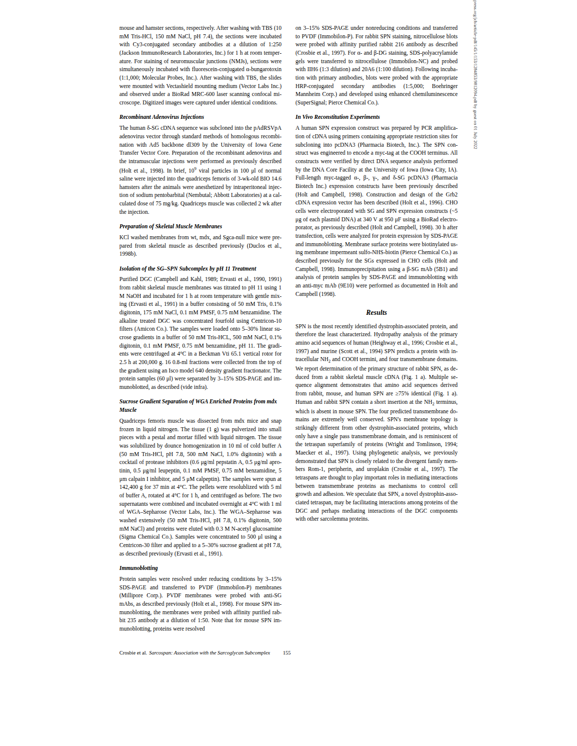mouse and hamster sections, respectively. After washing with TBS (10 mM Tris-HCl, 150 mM NaCl, pH 7.4), the sections were incubated with Cy3-conjugated secondary antibodies at a dilution of 1:250 (Jackson ImmunoResearch Laboratories, Inc.) for 1 h at room temperature. For staining of neuromuscular junctions (NMJs), sections were simultaneously incubated with fluorescein-conjugated α-bungarotoxin (1:1,000; Molecular Probes, Inc.). After washing with TBS, the slides were mounted with Vectashield mounting medium (Vector Labs Inc.) and observed under a BioRad MRC-600 laser scanning confocal microscope. Digitized images were captured under identical conditions.
Recombinant Adenovirus Injections
The human δ-SG cDNA sequence was subcloned into the pAdRSVpA adenovirus vector through standard methods of homologous recombination with Ad5 backbone dl309 by the University of Iowa Gene Transfer Vector Core. Preparation of the recombinant adenovirus and the intramuscular injections were performed as previously described (Holt et al., 1998). In brief, 109 viral particles in 100 μl of normal saline were injected into the quadriceps femoris of 3-wk-old BIO 14.6 hamsters after the animals were anesthetized by intraperitoneal injection of sodium pentobarbital (Nembutal; Abbott Laboratories) at a calculated dose of 75 mg/kg. Quadriceps muscle was collected 2 wk after the injection.
Preparation of Skeletal Muscle Membranes
KCl washed membranes from wt, mdx, and Sgca-null mice were prepared from skeletal muscle as described previously (Duclos et al., 1998b).
Isolation of the SG–SPN Subcomplex by pH 11 Treatment
Purified DGC (Campbell and Kahl, 1989; Ervasti et al., 1990, 1991) from rabbit skeletal muscle membranes was titrated to pH 11 using 1 M NaOH and incubated for 1 h at room temperature with gentle mixing (Ervasti et al., 1991) in a buffer consisting of 50 mM Tris, 0.1% digitonin, 175 mM NaCl, 0.1 mM PMSF, 0.75 mM benzamidine. The alkaline treated DGC was concentrated fourfold using Centricon-10 filters (Amicon Co.). The samples were loaded onto 5–30% linear sucrose gradients in a buffer of 50 mM Tris-HCL, 500 mM NaCl, 0.1% digitonin, 0.1 mM PMSF, 0.75 mM benzamidine, pH 11. The gradients were centrifuged at 4°C in a Beckman Vti 65.1 vertical rotor for 2.5 h at 200,000 g. 16 0.8-ml fractions were collected from the top of the gradient using an Isco model 640 density gradient fractionator. The protein samples (60 μl) were separated by 3–15% SDS-PAGE and immunoblotted, as described (vide infra).
Sucrose Gradient Separation of WGA Enriched Proteins from mdx Muscle
Quadriceps femoris muscle was dissected from mdx mice and snap frozen in liquid nitrogen. The tissue (1 g) was pulverized into small pieces with a pestal and mortar filled with liquid nitrogen. The tissue was solubilized by dounce homogenization in 10 ml of cold buffer A (50 mM Tris-HCl, pH 7.8, 500 mM NaCl, 1.0% digitonin) with a cocktail of protease inhibitors (0.6 μg/ml pepstatin A, 0.5 μg/ml aprotinin, 0.5 μg/ml leupeptin, 0.1 mM PMSF, 0.75 mM benzamidine, 5 μm calpain I inhibitor, and 5 μ M calpeptin). The samples were spun at 142,400 g for 37 min at 4°C. The pellets were resolublized with 5 ml of buffer A, rotated at 4°C for 1 h, and centrifuged as before. The two supernatants were combined and incubated overnight at 4°C with 1 ml of WGA–Sepharose (Vector Labs, Inc.). The WGA–Sepharose was washed extensively (50 mM Tris-HCl, pH 7.8, 0.1% digitonin, 500 mM NaCl) and proteins were eluted with 0.3 M N-acetyl glucosamine (Sigma Chemical Co.). Samples were concentrated to 500 μl using a Centricon-30 filter and applied to a 5–30% sucrose gradient at pH 7.8, as described previously (Ervasti et al., 1991).
Immunoblotting
Protein samples were resolved under reducing conditions by 3–15% SDS-PAGE and transferred to PVDF (Immobilon-P) membranes (Millipore Corp.). PVDF membranes were probed with anti-SG mAbs, as described previously (Holt et al., 1998). For mouse SPN immunoblotting, the membranes were probed with affinity purified rabbit 235 antibody at a dilution of 1:50. Note that for mouse SPN immunoblotting, proteins were resolved
on 3–15% SDS-PAGE under nonreducing conditions and transferred to PVDF (Immobilon-P). For rabbit SPN staining, nitrocellulose blots were probed with affinity purified rabbit 216 antibody as described (Crosbie et al., 1997). For α- and β-DG staining, SDS-polyacrylamide gels were transferred to nitrocellulose (Immobilon-NC) and probed with IIH6 (1:3 dilution) and 20A6 (1:100 dilution). Following incubation with primary antibodies, blots were probed with the appropriate HRP-conjugated secondary antibodies (1:5,000; Boehringer Mannheim Corp.) and developed using enhanced chemiluminescence (SuperSignal; Pierce Chemical Co.).
In Vivo Reconstitution Experiments
A human SPN expression construct was prepared by PCR amplification of cDNA using primers containing appropriate restriction sites for subcloning into pcDNA3 (Pharmacia Biotech, Inc.). The SPN construct was engineered to encode a myc-tag at the COOH terminus. All constructs were verified by direct DNA sequence analysis performed by the DNA Core Facility at the University of Iowa (Iowa City, IA). Full-length myc-tagged α-, β-, γ-, and δ-SG pcDNA3 (Pharmacia Biotech Inc.) expression constructs have been previously described (Holt and Campbell, 1998). Construction and design of the Grb2 cDNA expression vector has been described (Holt et al., 1996). CHO cells were electroporated with SG and SPN expression constructs (~5 μg of each plasmid DNA) at 340 V at 950 μ F using a BioRad electroporator, as previously described (Holt and Campbell, 1998). 30 h after transfection, cells were analyzed for protein expression by SDS-PAGE and immunoblotting. Membrane surface proteins were biotinylated using membrane impermeant sulfo-NHS-biotin (Pierce Chemical Co.) as described previously for the SGs expressed in CHO cells (Holt and Campbell, 1998). Immunoprecipitation using a β-SG mAb (5B1) and analysis of protein samples by SDS-PAGE and immunoblotting with an anti-myc mAb (9E10) were performed as documented in Holt and Campbell (1998).
Results
SPN is the most recently identified dystrophin-associated protein, and therefore the least characterized. Hydropathy analysis of the primary amino acid sequences of human (Heighway et al., 1996; Crosbie et al., 1997) and murine (Scott et al., 1994) SPN predicts a protein with intracellular NH2 and COOH termini, and four transmembrane domains. We report determination of the primary structure of rabbit SPN, as deduced from a rabbit skeletal muscle cDNA (Fig. 1 a). Multiple sequence alignment demonstrates that amino acid sequences derived from rabbit, mouse, and human SPN are ≥75% identical (Fig. 1 a). Human and rabbit SPN contain a short insertion at the NH2 terminus, which is absent in mouse SPN. The four predicted transmembrane domains are extremely well conserved. SPN's membrane topology is strikingly different from other dystrophin-associated proteins, which only have a single pass transmembrane domain, and is reminiscent of the tetraspan superfamily of proteins (Wright and Tomlinson, 1994; Maecker et al., 1997). Using phylogenetic analysis, we previously demonstrated that SPN is closely related to the divergent family members Rom-1, peripherin, and uroplakin (Crosbie et al., 1997). The tetraspans are thought to play important roles in mediating interactions between transmembrane proteins as mechanisms to control cell growth and adhesion. We speculate that SPN, a novel dystrophin-associated tetraspan, may be facilitating interactions among proteins of the DGC and perhaps mediating interactions of the DGC components with other sarcolemma proteins.
Crosbie et al. Sarcospan: Association with the Sarcoglycan Subcomplex 155
Downloaded from http://rupress.org/jcb/article-pdf/145/1/153/1284853/9812094.pdf by guest on 01 July 2022